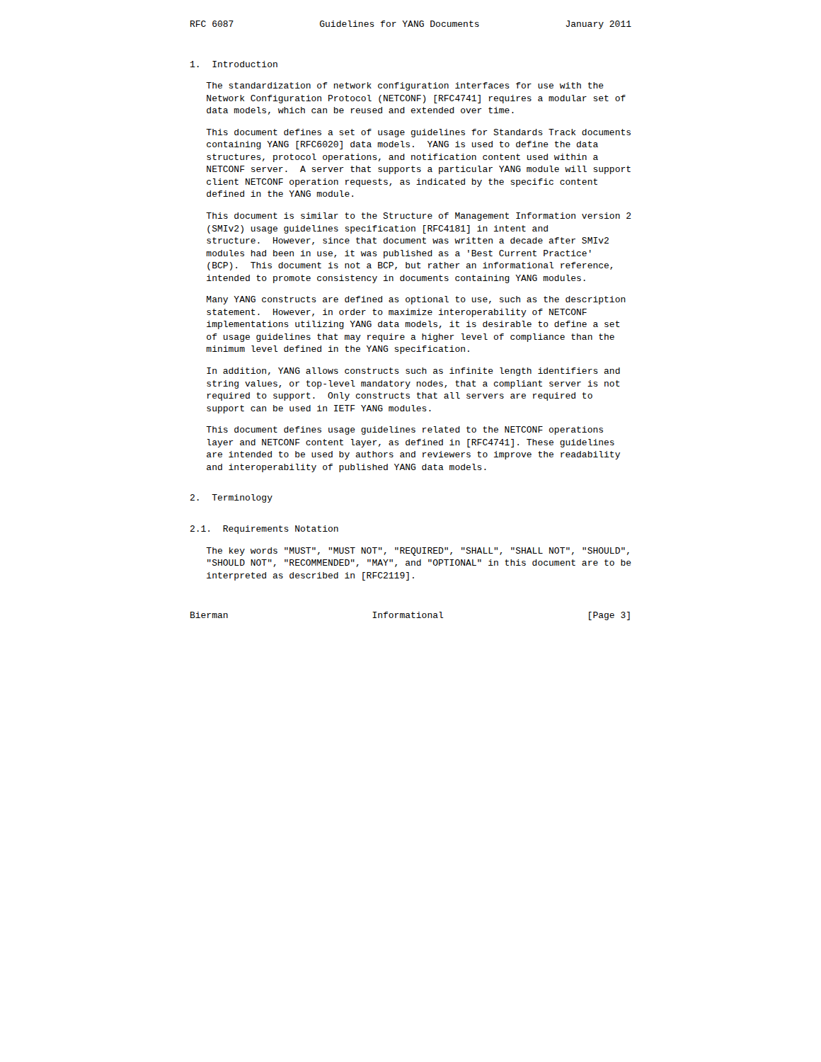RFC 6087 Guidelines for YANG Documents January 2011
1. Introduction
The standardization of network configuration interfaces for use with the Network Configuration Protocol (NETCONF) [RFC4741] requires a modular set of data models, which can be reused and extended over time.
This document defines a set of usage guidelines for Standards Track documents containing YANG [RFC6020] data models. YANG is used to define the data structures, protocol operations, and notification content used within a NETCONF server. A server that supports a particular YANG module will support client NETCONF operation requests, as indicated by the specific content defined in the YANG module.
This document is similar to the Structure of Management Information version 2 (SMIv2) usage guidelines specification [RFC4181] in intent and structure. However, since that document was written a decade after SMIv2 modules had been in use, it was published as a 'Best Current Practice' (BCP). This document is not a BCP, but rather an informational reference, intended to promote consistency in documents containing YANG modules.
Many YANG constructs are defined as optional to use, such as the description statement. However, in order to maximize interoperability of NETCONF implementations utilizing YANG data models, it is desirable to define a set of usage guidelines that may require a higher level of compliance than the minimum level defined in the YANG specification.
In addition, YANG allows constructs such as infinite length identifiers and string values, or top-level mandatory nodes, that a compliant server is not required to support. Only constructs that all servers are required to support can be used in IETF YANG modules.
This document defines usage guidelines related to the NETCONF operations layer and NETCONF content layer, as defined in [RFC4741]. These guidelines are intended to be used by authors and reviewers to improve the readability and interoperability of published YANG data models.
2. Terminology
2.1. Requirements Notation
The key words "MUST", "MUST NOT", "REQUIRED", "SHALL", "SHALL NOT", "SHOULD", "SHOULD NOT", "RECOMMENDED", "MAY", and "OPTIONAL" in this document are to be interpreted as described in [RFC2119].
Bierman Informational [Page 3]